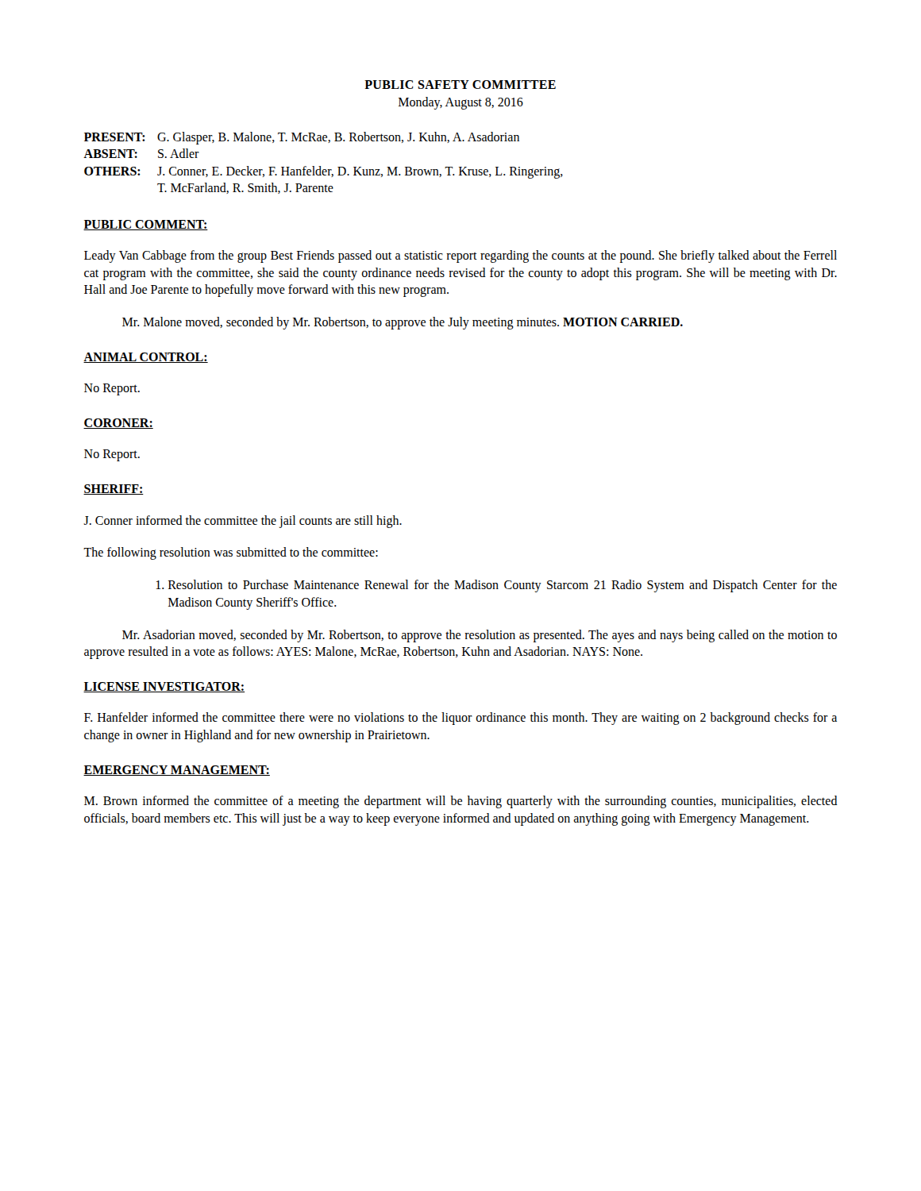PUBLIC SAFETY COMMITTEE
Monday, August 8, 2016
| PRESENT: | G. Glasper, B. Malone, T. McRae, B. Robertson, J. Kuhn, A. Asadorian |
| ABSENT: | S. Adler |
| OTHERS: | J. Conner, E. Decker, F. Hanfelder, D. Kunz, M. Brown, T. Kruse, L. Ringering, T. McFarland, R. Smith, J. Parente |
PUBLIC COMMENT:
Leady Van Cabbage from the group Best Friends passed out a statistic report regarding the counts at the pound. She briefly talked about the Ferrell cat program with the committee, she said the county ordinance needs revised for the county to adopt this program. She will be meeting with Dr. Hall and Joe Parente to hopefully move forward with this new program.
Mr. Malone moved, seconded by Mr. Robertson, to approve the July meeting minutes. MOTION CARRIED.
ANIMAL CONTROL:
No Report.
CORONER:
No Report.
SHERIFF:
J. Conner informed the committee the jail counts are still high.
The following resolution was submitted to the committee:
Resolution to Purchase Maintenance Renewal for the Madison County Starcom 21 Radio System and Dispatch Center for the Madison County Sheriff's Office.
Mr. Asadorian moved, seconded by Mr. Robertson, to approve the resolution as presented. The ayes and nays being called on the motion to approve resulted in a vote as follows: AYES: Malone, McRae, Robertson, Kuhn and Asadorian. NAYS: None.
LICENSE INVESTIGATOR:
F. Hanfelder informed the committee there were no violations to the liquor ordinance this month. They are waiting on 2 background checks for a change in owner in Highland and for new ownership in Prairietown.
EMERGENCY MANAGEMENT:
M. Brown informed the committee of a meeting the department will be having quarterly with the surrounding counties, municipalities, elected officials, board members etc. This will just be a way to keep everyone informed and updated on anything going with Emergency Management.